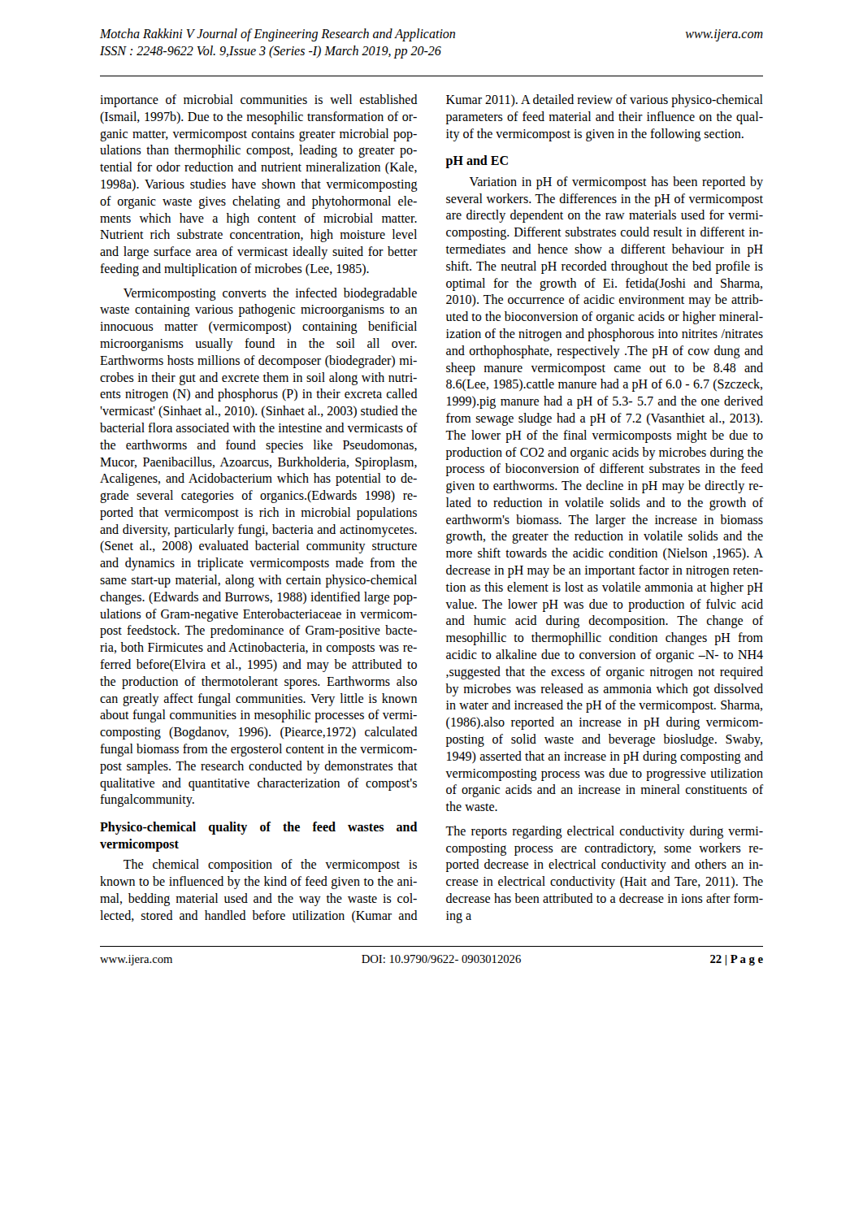Motcha Rakkini V Journal of Engineering Research and Application www.ijera.com
ISSN : 2248-9622 Vol. 9,Issue 3 (Series -I) March 2019, pp 20-26
importance of microbial communities is well established (Ismail, 1997b). Due to the mesophilic transformation of organic matter, vermicompost contains greater microbial populations than thermophilic compost, leading to greater potential for odor reduction and nutrient mineralization (Kale, 1998a). Various studies have shown that vermicomposting of organic waste gives chelating and phytohormonal elements which have a high content of microbial matter. Nutrient rich substrate concentration, high moisture level and large surface area of vermicast ideally suited for better feeding and multiplication of microbes (Lee, 1985).
Vermicomposting converts the infected biodegradable waste containing various pathogenic microorganisms to an innocuous matter (vermicompost) containing benificial microorganisms usually found in the soil all over. Earthworms hosts millions of decomposer (biodegrader) microbes in their gut and excrete them in soil along with nutrients nitrogen (N) and phosphorus (P) in their excreta called 'vermicast' (Sinhaet al., 2010). (Sinhaet al., 2003) studied the bacterial flora associated with the intestine and vermicasts of the earthworms and found species like Pseudomonas, Mucor, Paenibacillus, Azoarcus, Burkholderia, Spiroplasm, Acaligenes, and Acidobacterium which has potential to degrade several categories of organics.(Edwards 1998) reported that vermicompost is rich in microbial populations and diversity, particularly fungi, bacteria and actinomycetes. (Senet al., 2008) evaluated bacterial community structure and dynamics in triplicate vermicomposts made from the same start-up material, along with certain physico-chemical changes. (Edwards and Burrows, 1988) identified large populations of Gram-negative Enterobacteriaceae in vermicompost feedstock. The predominance of Gram-positive bacteria, both Firmicutes and Actinobacteria, in composts was referred before(Elvira et al., 1995) and may be attributed to the production of thermotolerant spores. Earthworms also can greatly affect fungal communities. Very little is known about fungal communities in mesophilic processes of vermicomposting (Bogdanov, 1996). (Piearce,1972) calculated fungal biomass from the ergosterol content in the vermicompost samples. The research conducted by demonstrates that qualitative and quantitative characterization of compost's fungalcommunity.
Physico-chemical quality of the feed wastes and vermicompost
The chemical composition of the vermicompost is known to be influenced by the kind of feed given to the animal, bedding material used and the way the waste is collected, stored and handled before utilization (Kumar and Kumar 2011). A detailed review of various physico-chemical parameters of feed material and their influence on the quality of the vermicompost is given in the following section.
pH and EC
Variation in pH of vermicompost has been reported by several workers. The differences in the pH of vermicompost are directly dependent on the raw materials used for vermicomposting. Different substrates could result in different intermediates and hence show a different behaviour in pH shift. The neutral pH recorded throughout the bed profile is optimal for the growth of Ei. fetida(Joshi and Sharma, 2010). The occurrence of acidic environment may be attributed to the bioconversion of organic acids or higher mineralization of the nitrogen and phosphorous into nitrites /nitrates and orthophosphate, respectively .The pH of cow dung and sheep manure vermicompost came out to be 8.48 and 8.6(Lee, 1985).cattle manure had a pH of 6.0 - 6.7 (Szczeck, 1999).pig manure had a pH of 5.3- 5.7 and the one derived from sewage sludge had a pH of 7.2 (Vasanthiet al., 2013). The lower pH of the final vermicomposts might be due to production of CO2 and organic acids by microbes during the process of bioconversion of different substrates in the feed given to earthworms. The decline in pH may be directly related to reduction in volatile solids and to the growth of earthworm's biomass. The larger the increase in biomass growth, the greater the reduction in volatile solids and the more shift towards the acidic condition (Nielson ,1965). A decrease in pH may be an important factor in nitrogen retention as this element is lost as volatile ammonia at higher pH value. The lower pH was due to production of fulvic acid and humic acid during decomposition. The change of mesophillic to thermophillic condition changes pH from acidic to alkaline due to conversion of organic –N- to NH4 ,suggested that the excess of organic nitrogen not required by microbes was released as ammonia which got dissolved in water and increased the pH of the vermicompost. Sharma,(1986).also reported an increase in pH during vermicomposting of solid waste and beverage biosludge. Swaby, 1949) asserted that an increase in pH during composting and vermicomposting process was due to progressive utilization of organic acids and an increase in mineral constituents of the waste.
The reports regarding electrical conductivity during vermicomposting process are contradictory, some workers reported decrease in electrical conductivity and others an increase in electrical conductivity (Hait and Tare, 2011). The decrease has been attributed to a decrease in ions after forming a
www.ijera.com DOI: 10.9790/9622- 0903012026 22 | P a g e